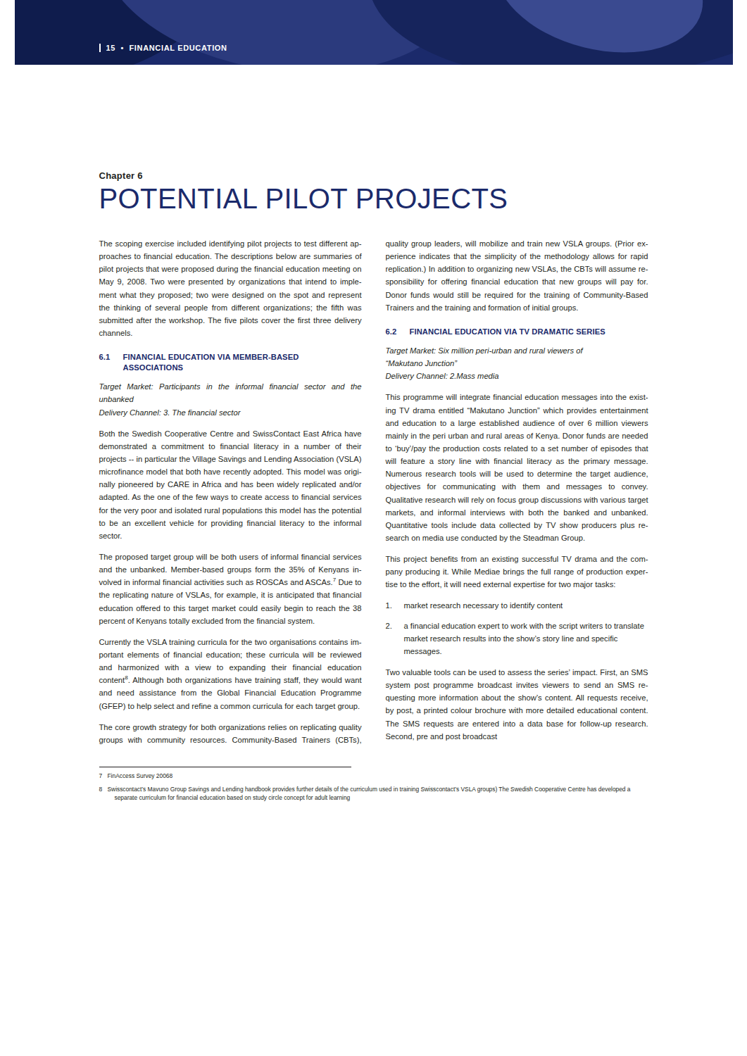15 • FINANCIAL EDUCATION
Chapter 6
Potential Pilot Projects
The scoping exercise included identifying pilot projects to test different approaches to financial education. The descriptions below are summaries of pilot projects that were proposed during the financial education meeting on May 9, 2008. Two were presented by organizations that intend to implement what they proposed; two were designed on the spot and represent the thinking of several people from different organizations; the fifth was submitted after the workshop. The five pilots cover the first three delivery channels.
6.1 FINANCIAL EDUCATION VIA MEMBER-BASEDASSOCIATIONS
Target Market: Participants in the informal financial sector and the unbanked Delivery Channel: 3. The financial sector
Both the Swedish Cooperative Centre and SwissContact East Africa have demonstrated a commitment to financial literacy in a number of their projects -- in particular the Village Savings and Lending Association (VSLA) microfinance model that both have recently adopted. This model was originally pioneered by CARE in Africa and has been widely replicated and/or adapted. As the one of the few ways to create access to financial services for the very poor and isolated rural populations this model has the potential to be an excellent vehicle for providing financial literacy to the informal sector.
The proposed target group will be both users of informal financial services and the unbanked. Member-based groups form the 35% of Kenyans involved in informal financial activities such as ROSCAs and ASCAs.7 Due to the replicating nature of VSLAs, for example, it is anticipated that financial education offered to this target market could easily begin to reach the 38 percent of Kenyans totally excluded from the financial system.
Currently the VSLA training curricula for the two organisations contains important elements of financial education; these curricula will be reviewed and harmonized with a view to expanding their financial education content8. Although both organizations have training staff, they would want and need assistance from the Global Financial Education Programme (GFEP) to help select and refine a common curricula for each target group.
The core growth strategy for both organizations relies on replicating quality groups with community resources. Community-Based Trainers (CBTs), quality group leaders, will mobilize and train new VSLA groups. (Prior experience indicates that the simplicity of the methodology allows for rapid replication.) In addition to organizing new VSLAs, the CBTs will assume responsibility for offering financial education that new groups will pay for. Donor funds would still be required for the training of Community-Based Trainers and the training and formation of initial groups.
6.2 FINANCIAL EDUCATION VIA TV DRAMATIC SERIES
Target Market: Six million peri-urban and rural viewers of “Makutano Junction” Delivery Channel: 2.Mass media
This programme will integrate financial education messages into the existing TV drama entitled “Makutano Junction” which provides entertainment and education to a large established audience of over 6 million viewers mainly in the peri urban and rural areas of Kenya. Donor funds are needed to ‘buy’/pay the production costs related to a set number of episodes that will feature a story line with financial literacy as the primary message. Numerous research tools will be used to determine the target audience, objectives for communicating with them and messages to convey. Qualitative research will rely on focus group discussions with various target markets, and informal interviews with both the banked and unbanked. Quantitative tools include data collected by TV show producers plus research on media use conducted by the Steadman Group.
This project benefits from an existing successful TV drama and the company producing it. While Mediae brings the full range of production expertise to the effort, it will need external expertise for two major tasks:
market research necessary to identify content
a financial education expert to work with the script writers to translate market research results into the show’s story line and specific messages.
Two valuable tools can be used to assess the series’ impact. First, an SMS system post programme broadcast invites viewers to send an SMS requesting more information about the show’s content. All requests receive, by post, a printed colour brochure with more detailed educational content. The SMS requests are entered into a data base for follow-up research. Second, pre and post broadcast
7 FinAccess Survey 20068
8 Swisscontact’s Mavuno Group Savings and Lending handbook provides further details of the curriculum used in training Swisscontact’s VSLA groups) The Swedish Cooperative Centre has developed a separate curriculum for financial education based on study circle concept for adult learning